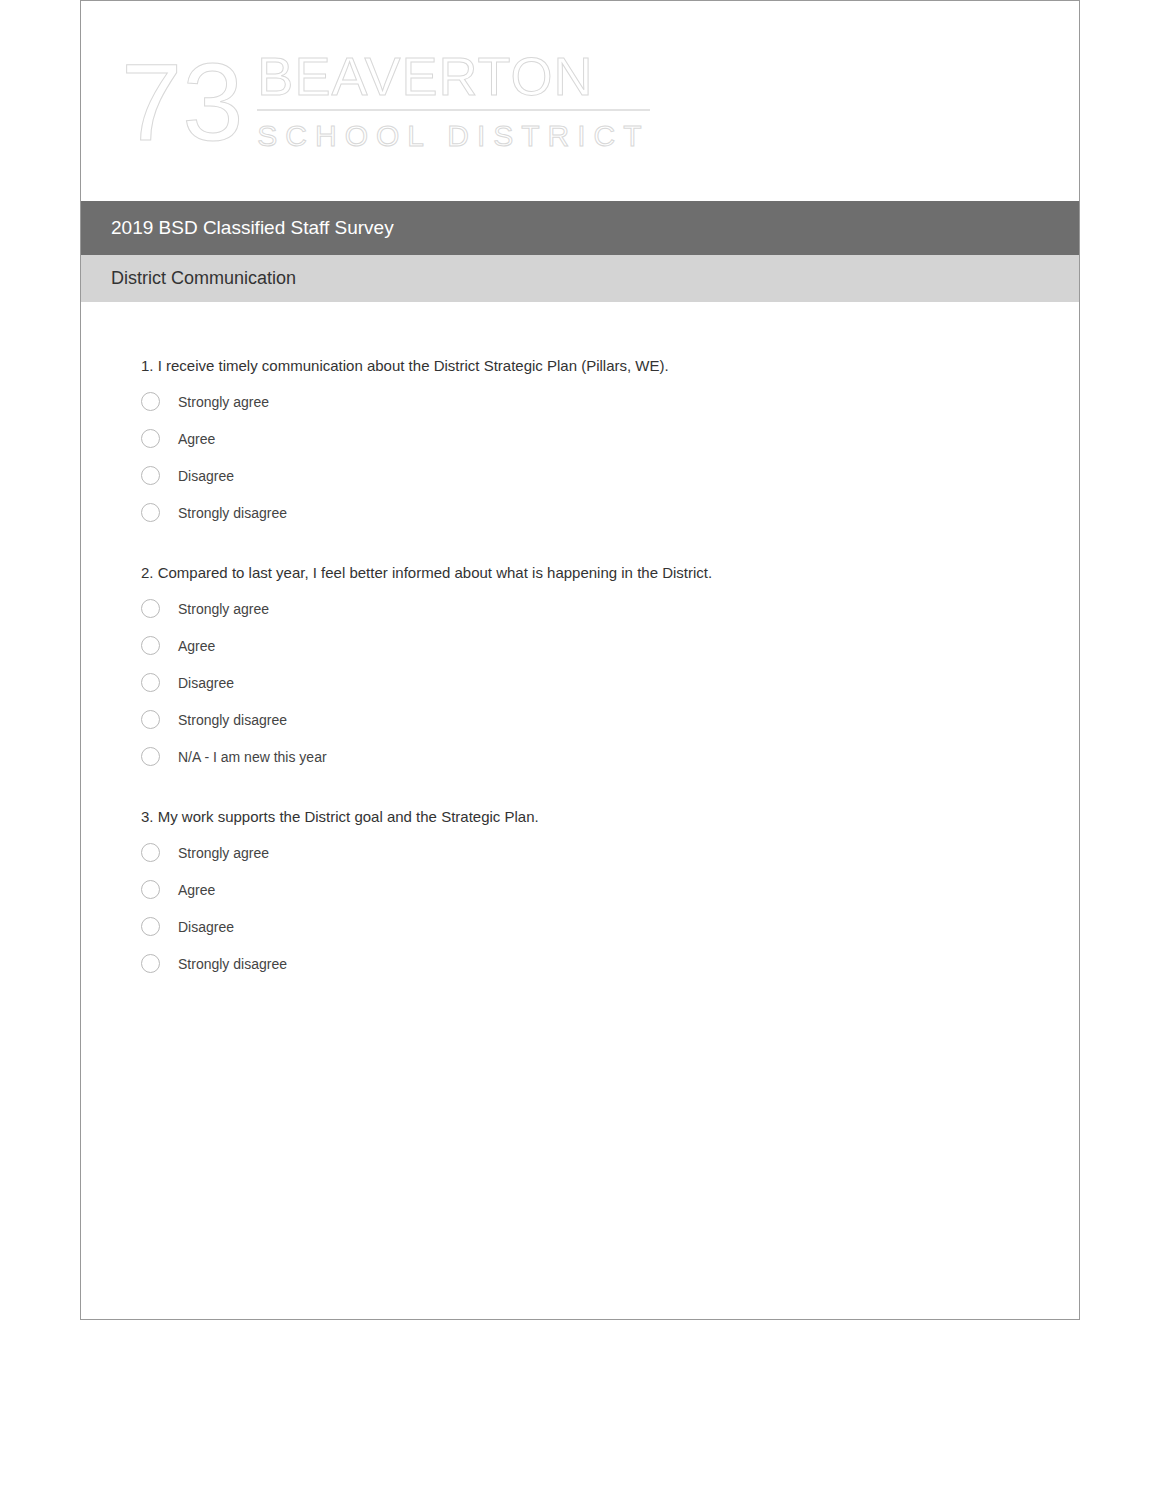73
BEAVERTON
SCHOOL DISTRICT
2019 BSD Classified Staff Survey
District Communication
1. I receive timely communication about the District Strategic Plan (Pillars, WE).
Strongly agree
Agree
Disagree
Strongly disagree
2. Compared to last year, I feel better informed about what is happening in the District.
Strongly agree
Agree
Disagree
Strongly disagree
N/A - I am new this year
3. My work supports the District goal and the Strategic Plan.
Strongly agree
Agree
Disagree
Strongly disagree